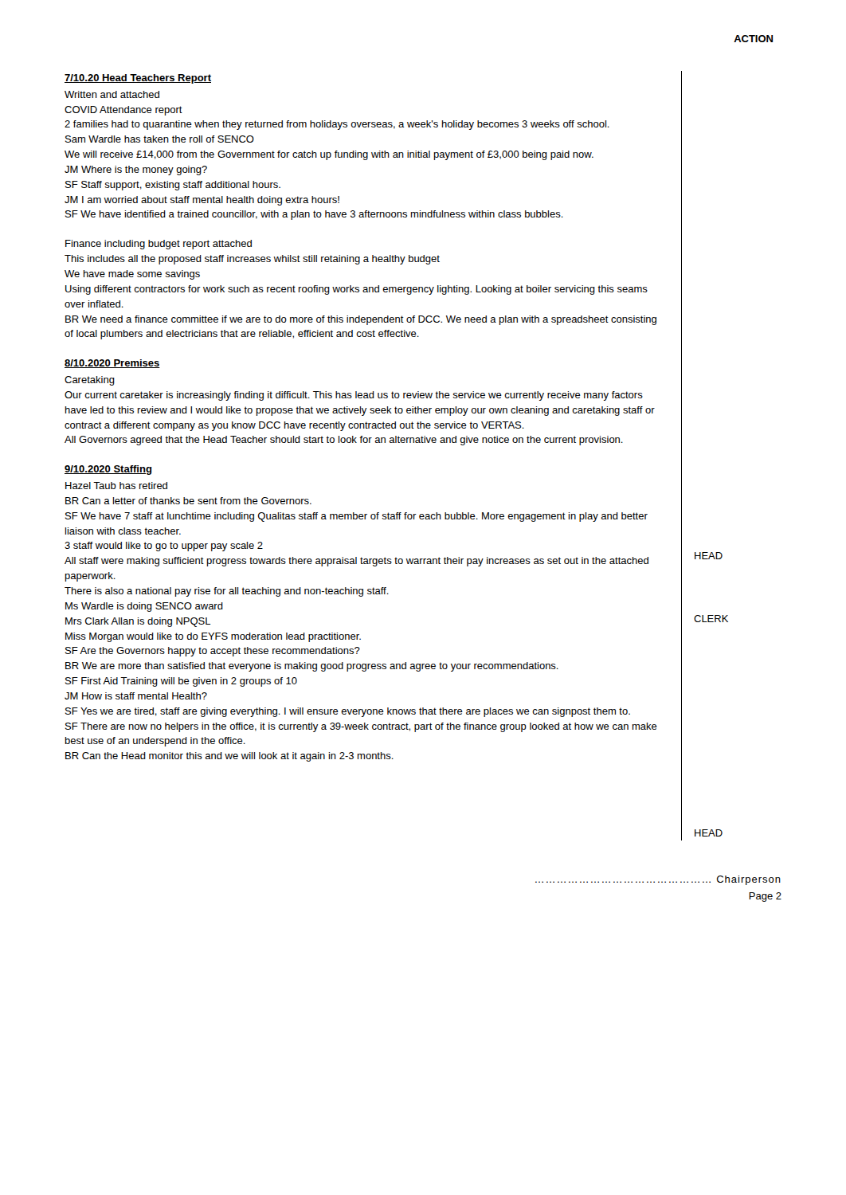ACTION
7/10.20 Head Teachers Report
Written and attached
COVID Attendance report
2 families had to quarantine when they returned from holidays overseas, a week's holiday becomes 3 weeks off school.
Sam Wardle has taken the roll of SENCO
We will receive £14,000 from the Government for catch up funding with an initial payment of £3,000 being paid now.
JM Where is the money going?
SF Staff support, existing staff additional hours.
JM I am worried about staff mental health doing extra hours!
SF We have identified a trained councillor, with a plan to have 3 afternoons mindfulness within class bubbles.
Finance including budget report attached
This includes all the proposed staff increases whilst still retaining a healthy budget
We have made some savings
Using different contractors for work such as recent roofing works and emergency lighting. Looking at boiler servicing this seams over inflated.
BR We need a finance committee if we are to do more of this independent of DCC. We need a plan with a spreadsheet consisting of local plumbers and electricians that are reliable, efficient and cost effective.
8/10.2020 Premises
Caretaking
Our current caretaker is increasingly finding it difficult. This has lead us to review the service we currently receive many factors have led to this review and I would like to propose that we actively seek to either employ our own cleaning and caretaking staff or contract a different company as you know DCC have recently contracted out the service to VERTAS.
All Governors agreed that the Head Teacher should start to look for an alternative and give notice on the current provision.
9/10.2020 Staffing
Hazel Taub has retired
BR Can a letter of thanks be sent from the Governors.
SF We have 7 staff at lunchtime including Qualitas staff a member of staff for each bubble. More engagement in play and better liaison with class teacher.
3 staff would like to go to upper pay scale 2
All staff were making sufficient progress towards there appraisal targets to warrant their pay increases as set out in the attached paperwork.
There is also a national pay rise for all teaching and non-teaching staff.
Ms Wardle is doing SENCO award
Mrs Clark Allan is doing NPQSL
Miss Morgan would like to do EYFS moderation lead practitioner.
SF Are the Governors happy to accept these recommendations?
BR We are more than satisfied that everyone is making good progress and agree to your recommendations.
SF First Aid Training will be given in 2 groups of 10
JM How is staff mental Health?
SF Yes we are tired, staff are giving everything. I will ensure everyone knows that there are places we can signpost them to.
SF There are now no helpers in the office, it is currently a 39-week contract, part of the finance group looked at how we can make best use of an underspend in the office.
BR Can the Head monitor this and we will look at it again in 2-3 months.
HEAD
CLERK
HEAD
………………………………………… Chairperson
Page 2